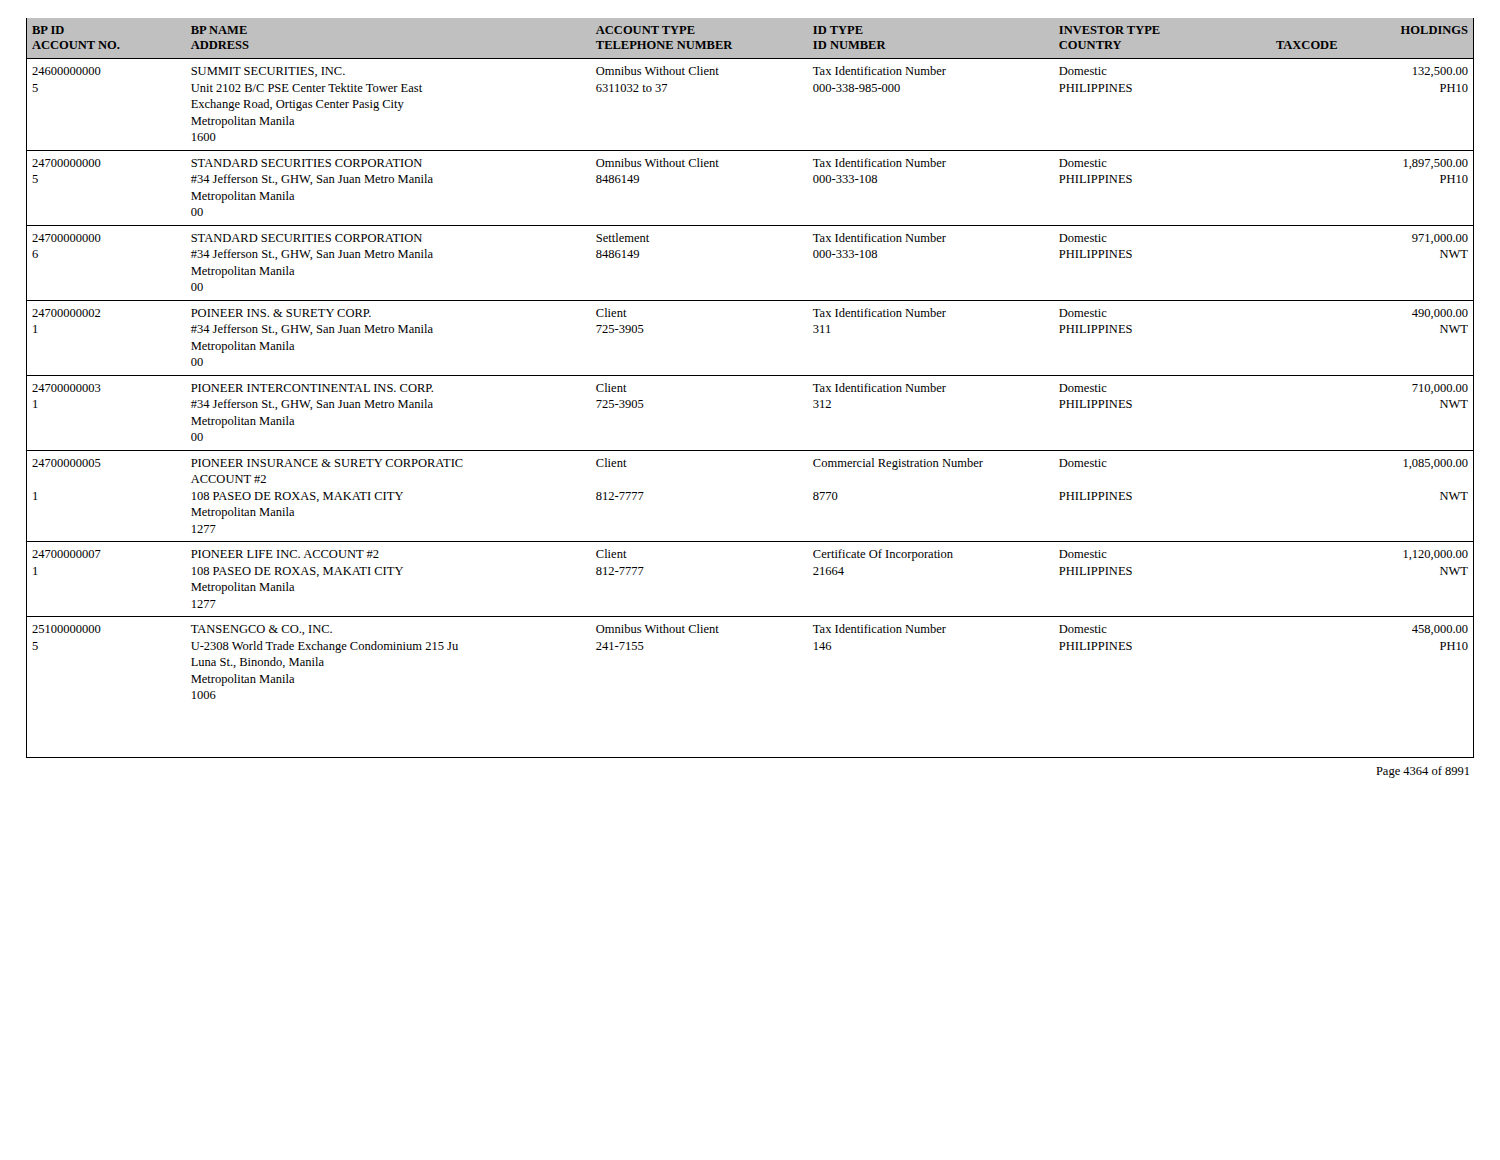| BP ID | BP NAME | ACCOUNT TYPE | ID TYPE | INVESTOR TYPE | HOLDINGS |
| --- | --- | --- | --- | --- | --- |
| ACCOUNT NO. | ADDRESS | TELEPHONE NUMBER | ID NUMBER | COUNTRY | TAXCODE |
| 24600000000 5 | SUMMIT SECURITIES, INC. Unit 2102 B/C PSE Center Tektite Tower East Exchange Road, Ortigas Center Pasig City Metropolitan Manila 1600 | Omnibus Without Client 6311032 to 37 | Tax Identification Number 000-338-985-000 | Domestic PHILIPPINES | 132,500.00 PH10 |
| 24700000000 5 | STANDARD SECURITIES CORPORATION #34 Jefferson St., GHW, San Juan Metro Manila Metropolitan Manila 00 | Omnibus Without Client 8486149 | Tax Identification Number 000-333-108 | Domestic PHILIPPINES | 1,897,500.00 PH10 |
| 24700000000 6 | STANDARD SECURITIES CORPORATION #34 Jefferson St., GHW, San Juan Metro Manila Metropolitan Manila 00 | Settlement 8486149 | Tax Identification Number 000-333-108 | Domestic PHILIPPINES | 971,000.00 NWT |
| 24700000002 1 | POINEER INS. & SURETY CORP. #34 Jefferson St., GHW, San Juan Metro Manila Metropolitan Manila 00 | Client 725-3905 | Tax Identification Number 311 | Domestic PHILIPPINES | 490,000.00 NWT |
| 24700000003 1 | PIONEER INTERCONTINENTAL INS. CORP. #34 Jefferson St., GHW, San Juan Metro Manila Metropolitan Manila 00 | Client 725-3905 | Tax Identification Number 312 | Domestic PHILIPPINES | 710,000.00 NWT |
| 24700000005 1 | PIONEER INSURANCE & SURETY CORPORATIC ACCOUNT #2 108 PASEO DE ROXAS, MAKATI CITY Metropolitan Manila 1277 | Client 812-7777 | Commercial Registration Number 8770 | Domestic PHILIPPINES | 1,085,000.00 NWT |
| 24700000007 1 | PIONEER LIFE INC. ACCOUNT #2 108 PASEO DE ROXAS, MAKATI CITY Metropolitan Manila 1277 | Client 812-7777 | Certificate Of Incorporation 21664 | Domestic PHILIPPINES | 1,120,000.00 NWT |
| 25100000000 5 | TANSENGCO & CO., INC. U-2308 World Trade Exchange Condominium 215 Ju Luna St., Binondo, Manila Metropolitan Manila 1006 | Omnibus Without Client 241-7155 | Tax Identification Number 146 | Domestic PHILIPPINES | 458,000.00 PH10 |
Page 4364 of 8991